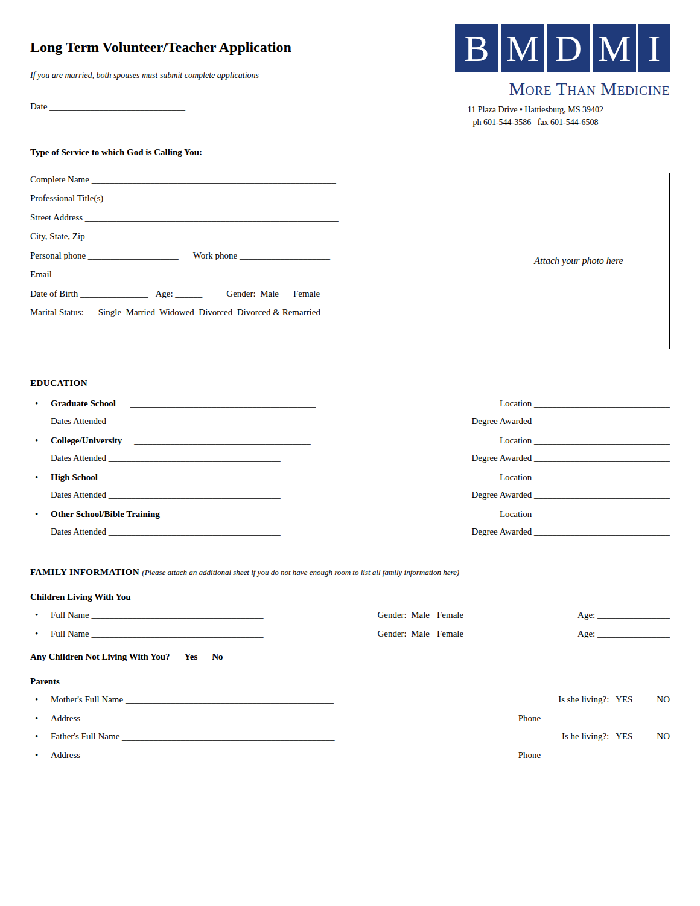Long Term Volunteer/Teacher Application
If you are married, both spouses must submit complete applications
Date ______________________________
BMDMI
More Than Medicine
11 Plaza Drive • Hattiesburg, MS 39402
ph 601-544-3586 fax 601-544-6508
Type of Service to which God is Calling You: _______________________________________________________
Complete Name ______________________________________________________
Professional Title(s) ___________________________________________________
Street Address ________________________________________________________
City, State, Zip _______________________________________________________
Personal phone ____________________ Work phone ____________________
Email _______________________________________________________________
Date of Birth _______________ Age: ______ Gender: Male Female
Marital Status: Single Married Widowed Divorced Divorced & Remarried
Attach your photo here
EDUCATION
Graduate School _________________________________________ Location ______________________________
Dates Attended ______________________________________ Degree Awarded ______________________________
College/University _______________________________________ Location ______________________________
Dates Attended ______________________________________ Degree Awarded ______________________________
High School _____________________________________________ Location ______________________________
Dates Attended ______________________________________ Degree Awarded ______________________________
Other School/Bible Training _______________________________ Location ______________________________
Dates Attended ______________________________________ Degree Awarded ______________________________
FAMILY INFORMATION (Please attach an additional sheet if you do not have enough room to list all family information here)
Children Living With You
Full Name ______________________________________ Gender: Male Female Age: ________________
Full Name ______________________________________ Gender: Male Female Age: ________________
Any Children Not Living With You? Yes No
Parents
Mother's Full Name ______________________________________________ Is she living?: YES NO
Address ________________________________________________________ Phone ____________________________
Father's Full Name _______________________________________________ Is he living?: YES NO
Address ________________________________________________________ Phone ____________________________